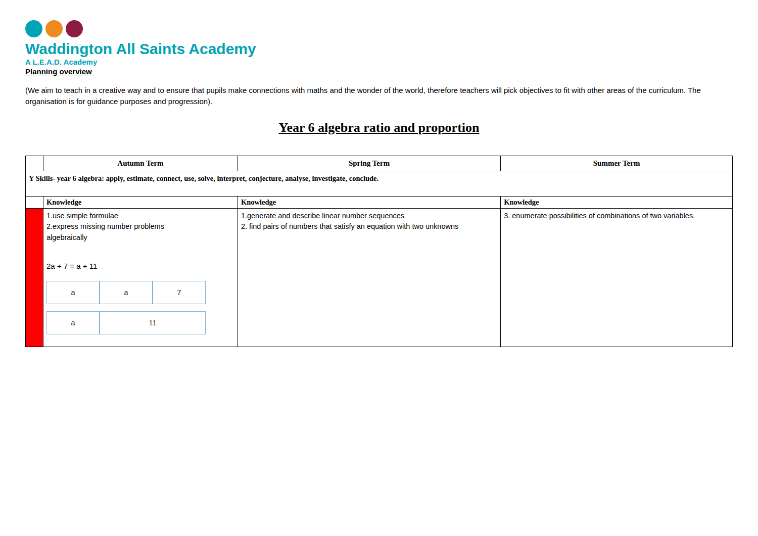Waddington All Saints Academy
A L.E.A.D. Academy
Planning overview
(We aim to teach in a creative way and to ensure that pupils make connections with maths and the wonder of the world, therefore teachers will pick objectives to fit with other areas of the curriculum. The organisation is for guidance purposes and progression).
Year 6 algebra ratio and proportion
| | Autumn Term | Spring Term | Summer Term |
| Y Skills- year 6 algebra: apply, estimate, connect, use, solve, interpret, conjecture, analyse, investigate, conclude. |
| | Knowledge | Knowledge | Knowledge |
| 6 | 1.use simple formulae 2.express missing number problems algebraically 2a + 7 = a + 11 a a 7 a 11 | 1.generate and describe linear number sequences 2. find pairs of numbers that satisfy an equation with two unknowns | 3. enumerate possibilities of combinations of two variables. |